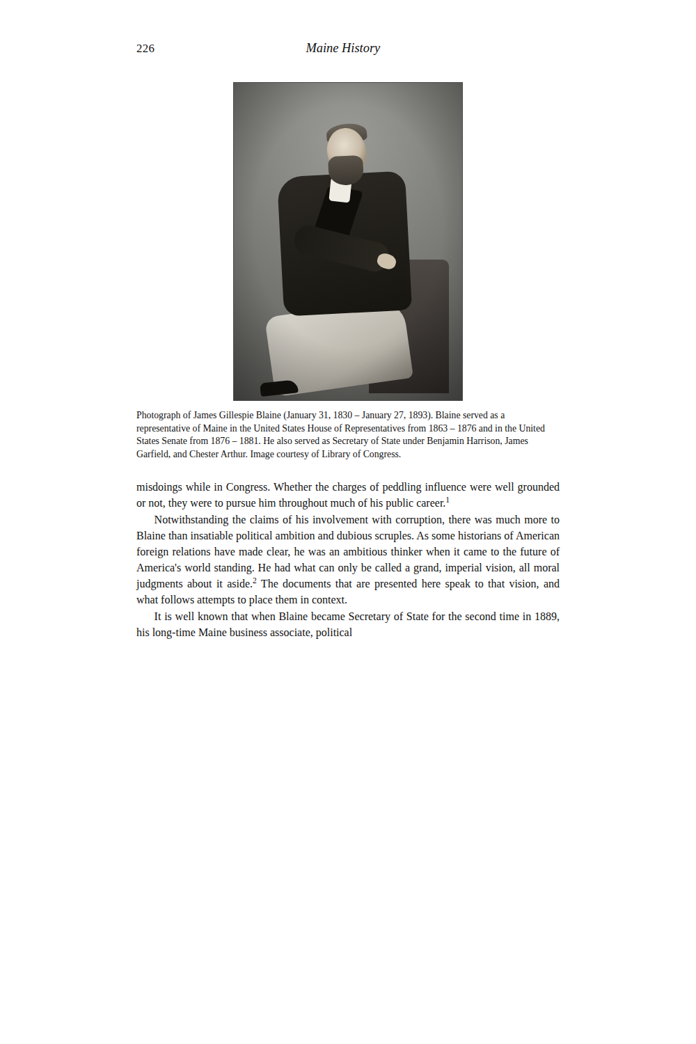226 Maine History
Photograph of James Gillespie Blaine (January 31, 1830 – January 27, 1893). Blaine served as a representative of Maine in the United States House of Representatives from 1863 – 1876 and in the United States Senate from 1876 – 1881. He also served as Secretary of State under Benjamin Harrison, James Garfield, and Chester Arthur. Image courtesy of Library of Congress.
misdoings while in Congress. Whether the charges of peddling influence were well grounded or not, they were to pursue him throughout much of his public career.1
Notwithstanding the claims of his involvement with corruption, there was much more to Blaine than insatiable political ambition and dubious scruples. As some historians of American foreign relations have made clear, he was an ambitious thinker when it came to the future of America's world standing. He had what can only be called a grand, imperial vision, all moral judgments about it aside.2 The documents that are presented here speak to that vision, and what follows attempts to place them in context.
It is well known that when Blaine became Secretary of State for the second time in 1889, his long-time Maine business associate, political